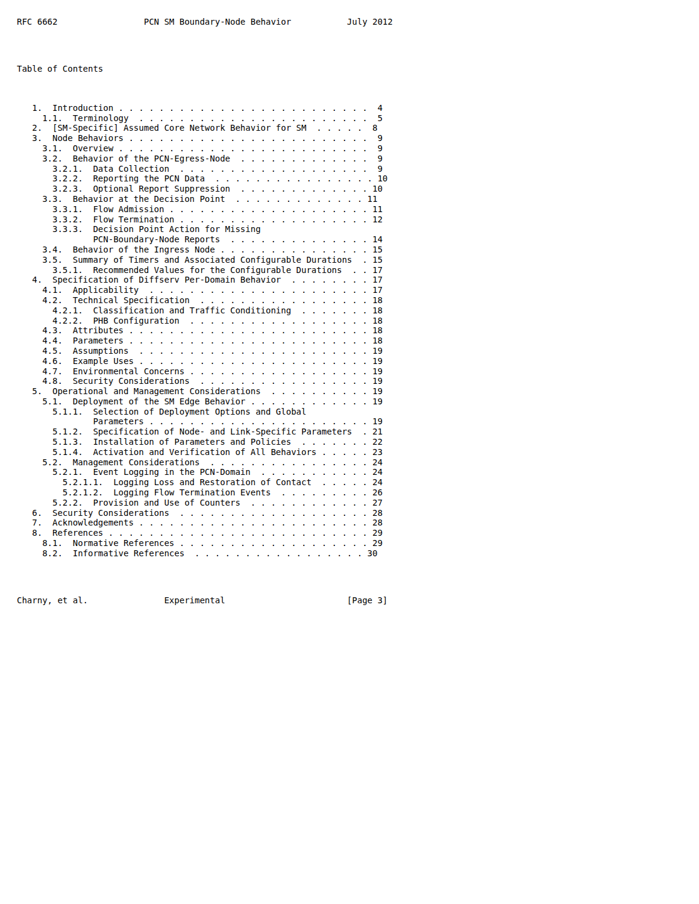RFC 6662 PCN SM Boundary-Node Behavior July 2012
Table of Contents
1. Introduction . . . . . . . . . . . . . . . . . . . . . . . . . 4 1.1. Terminology . . . . . . . . . . . . . . . . . . . . . . . 5 2. [SM-Specific] Assumed Core Network Behavior for SM . . . . . 8 3. Node Behaviors . . . . . . . . . . . . . . . . . . . . . . . . 9 3.1. Overview . . . . . . . . . . . . . . . . . . . . . . . . . 9 3.2. Behavior of the PCN-Egress-Node . . . . . . . . . . . . . 9 3.2.1. Data Collection . . . . . . . . . . . . . . . . . . . 9 3.2.2. Reporting the PCN Data . . . . . . . . . . . . . . . . 10 3.2.3. Optional Report Suppression . . . . . . . . . . . . . 10 3.3. Behavior at the Decision Point . . . . . . . . . . . . . 11 3.3.1. Flow Admission . . . . . . . . . . . . . . . . . . . . 11 3.3.2. Flow Termination . . . . . . . . . . . . . . . . . . . 12 3.3.3. Decision Point Action for Missing PCN-Boundary-Node Reports . . . . . . . . . . . . . . 14 3.4. Behavior of the Ingress Node . . . . . . . . . . . . . . . 15 3.5. Summary of Timers and Associated Configurable Durations . 15 3.5.1. Recommended Values for the Configurable Durations . . 17 4. Specification of Diffserv Per-Domain Behavior . . . . . . . . 17 4.1. Applicability . . . . . . . . . . . . . . . . . . . . . . 17 4.2. Technical Specification . . . . . . . . . . . . . . . . . 18 4.2.1. Classification and Traffic Conditioning . . . . . . . 18 4.2.2. PHB Configuration . . . . . . . . . . . . . . . . . . 18 4.3. Attributes . . . . . . . . . . . . . . . . . . . . . . . . 18 4.4. Parameters . . . . . . . . . . . . . . . . . . . . . . . . 18 4.5. Assumptions . . . . . . . . . . . . . . . . . . . . . . . 19 4.6. Example Uses . . . . . . . . . . . . . . . . . . . . . . . 19 4.7. Environmental Concerns . . . . . . . . . . . . . . . . . . 19 4.8. Security Considerations . . . . . . . . . . . . . . . . . 19 5. Operational and Management Considerations . . . . . . . . . . 19 5.1. Deployment of the SM Edge Behavior . . . . . . . . . . . . 19 5.1.1. Selection of Deployment Options and Global Parameters . . . . . . . . . . . . . . . . . . . . . . 19 5.1.2. Specification of Node- and Link-Specific Parameters . 21 5.1.3. Installation of Parameters and Policies . . . . . . . 22 5.1.4. Activation and Verification of All Behaviors . . . . . 23 5.2. Management Considerations . . . . . . . . . . . . . . . . 24 5.2.1. Event Logging in the PCN-Domain . . . . . . . . . . . 24 5.2.1.1. Logging Loss and Restoration of Contact . . . . . 24 5.2.1.2. Logging Flow Termination Events . . . . . . . . . 26 5.2.2. Provision and Use of Counters . . . . . . . . . . . . 27 6. Security Considerations . . . . . . . . . . . . . . . . . . . 28 7. Acknowledgements . . . . . . . . . . . . . . . . . . . . . . . 28 8. References . . . . . . . . . . . . . . . . . . . . . . . . . . 29 8.1. Normative References . . . . . . . . . . . . . . . . . . . 29 8.2. Informative References . . . . . . . . . . . . . . . . . 30
Charny, et al. Experimental [Page 3]